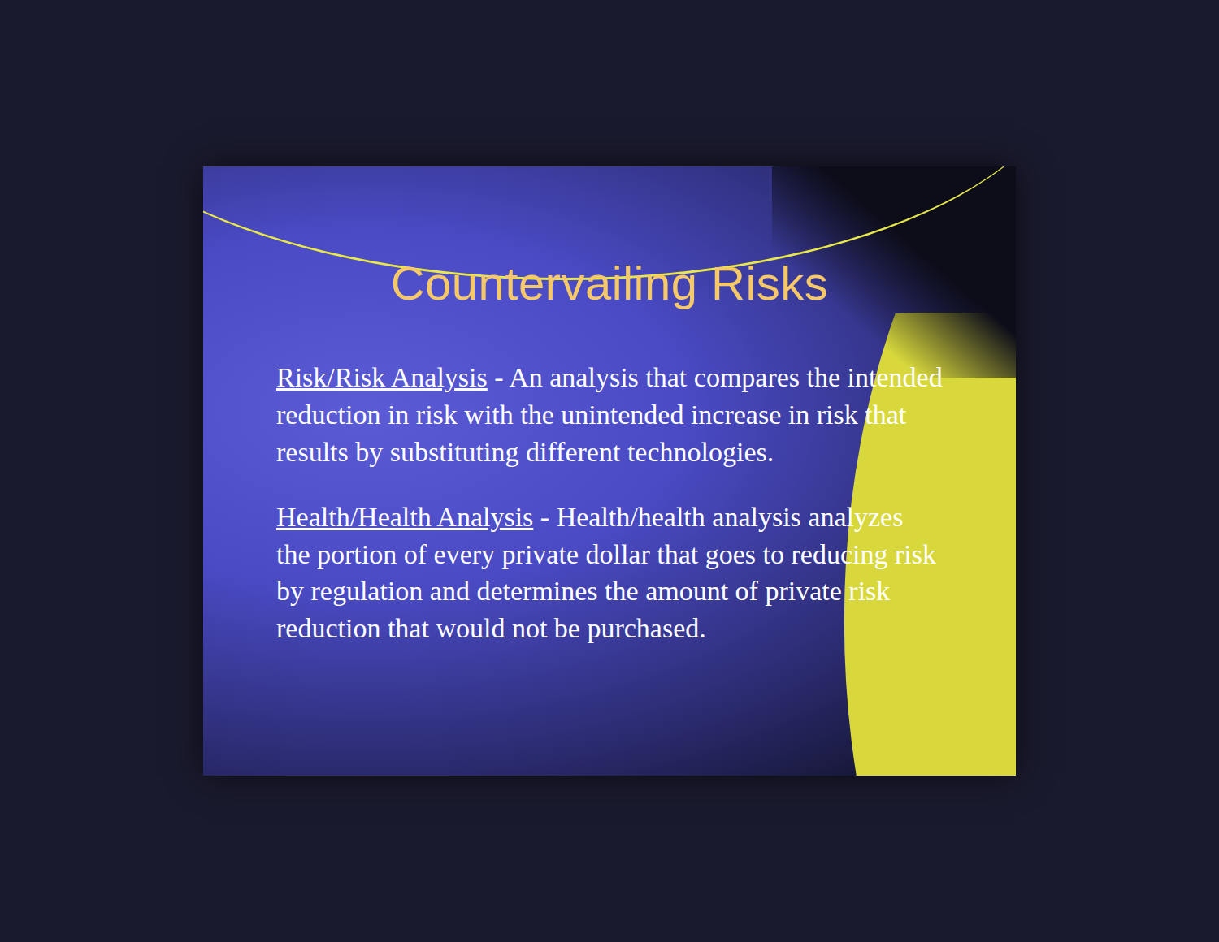Countervailing Risks
Risk/Risk Analysis - An analysis that compares the intended reduction in risk with the unintended increase in risk that results by substituting different technologies.
Health/Health Analysis - Health/health analysis analyzes the portion of every private dollar that goes to reducing risk by regulation and determines the amount of private risk reduction that would not be purchased.